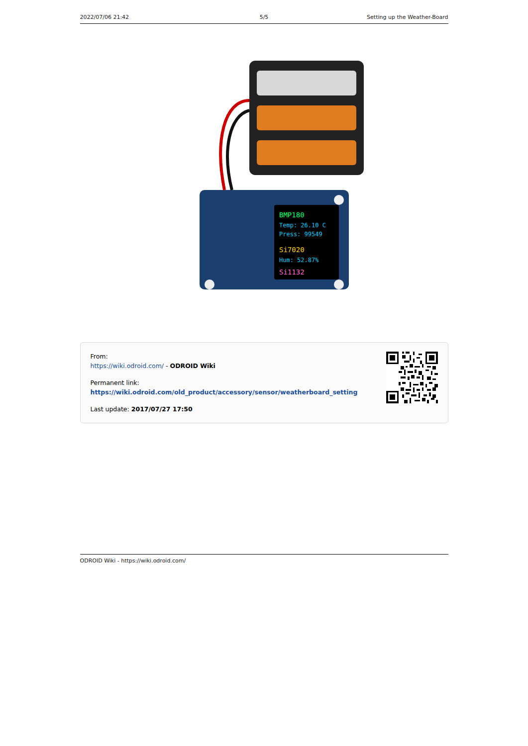2022/07/06 21:42
5/5
Setting up the Weather-Board
From:
https://wiki.odroid.com/ - ODROID Wiki
Permanent link:
https://wiki.odroid.com/old_product/accessory/sensor/weatherboard_setting
Last update: 2017/07/27 17:50
ODROID Wiki - https://wiki.odroid.com/